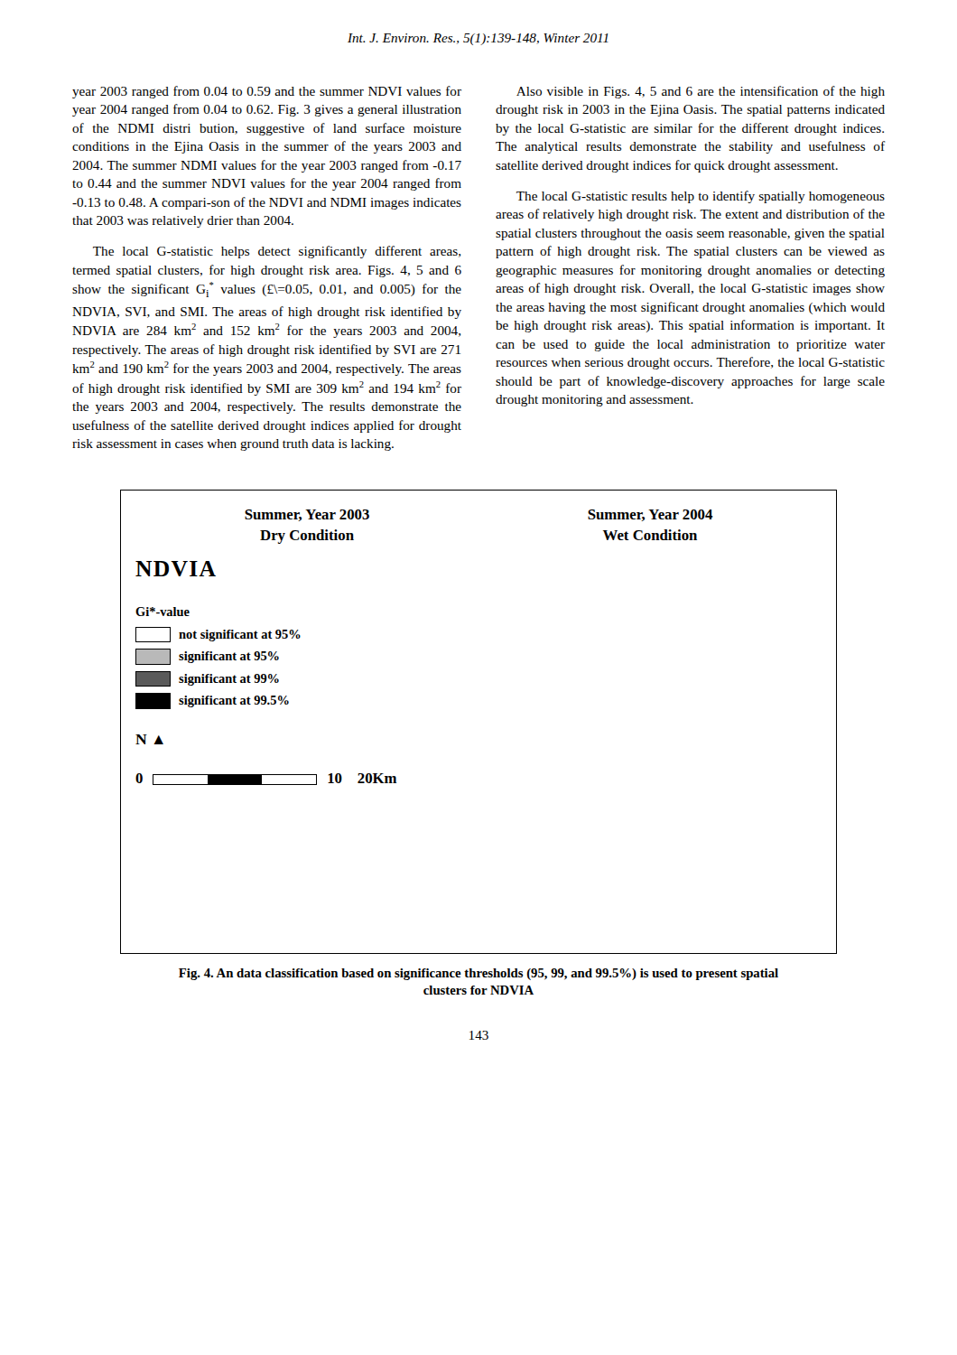Int. J. Environ. Res., 5(1):139-148, Winter 2011
year 2003 ranged from 0.04 to 0.59 and the summer NDVI values for year 2004 ranged from 0.04 to 0.62. Fig. 3 gives a general illustration of the NDMI distri bution, suggestive of land surface moisture conditions in the Ejina Oasis in the summer of the years 2003 and 2004. The summer NDMI values for the year 2003 ranged from -0.17 to 0.44 and the summer NDVI values for the year 2004 ranged from -0.13 to 0.48. A compari-son of the NDVI and NDMI images indicates that 2003 was relatively drier than 2004.
The local G-statistic helps detect significantly different areas, termed spatial clusters, for high drought risk area. Figs. 4, 5 and 6 show the significant Gi* values (£\=0.05, 0.01, and 0.005) for the NDVIA, SVI, and SMI. The areas of high drought risk identified by NDVIA are 284 km2 and 152 km2 for the years 2003 and 2004, respectively. The areas of high drought risk identified by SVI are 271 km2 and 190 km2 for the years 2003 and 2004, respectively. The areas of high drought risk identified by SMI are 309 km2 and 194 km2 for the years 2003 and 2004, respectively. The results demonstrate the usefulness of the satellite derived drought indices applied for drought risk assessment in cases when ground truth data is lacking.
Also visible in Figs. 4, 5 and 6 are the intensification of the high drought risk in 2003 in the Ejina Oasis. The spatial patterns indicated by the local G-statistic are similar for the different drought indices. The analytical results demonstrate the stability and usefulness of satellite derived drought indices for quick drought assessment.
The local G-statistic results help to identify spatially homogeneous areas of relatively high drought risk. The extent and distribution of the spatial clusters throughout the oasis seem reasonable, given the spatial pattern of high drought risk. The spatial clusters can be viewed as geographic measures for monitoring drought anomalies or detecting areas of high drought risk. Overall, the local G-statistic images show the areas having the most significant drought anomalies (which would be high drought risk areas). This spatial information is important. It can be used to guide the local administration to prioritize water resources when serious drought occurs. Therefore, the local G-statistic should be part of knowledge-discovery approaches for large scale drought monitoring and assessment.
Summer, Year 2003
Dry Condition
Summer, Year 2004
Wet Condition
NDVIA
Gi*-value
not significant at 95%
significant at 95%
significant at 99%
significant at 99.5%
N ▲
0 10 20Km
Fig. 4. An data classification based on significance thresholds (95, 99, and 99.5%) is used to present spatial
clusters for NDVIA
143